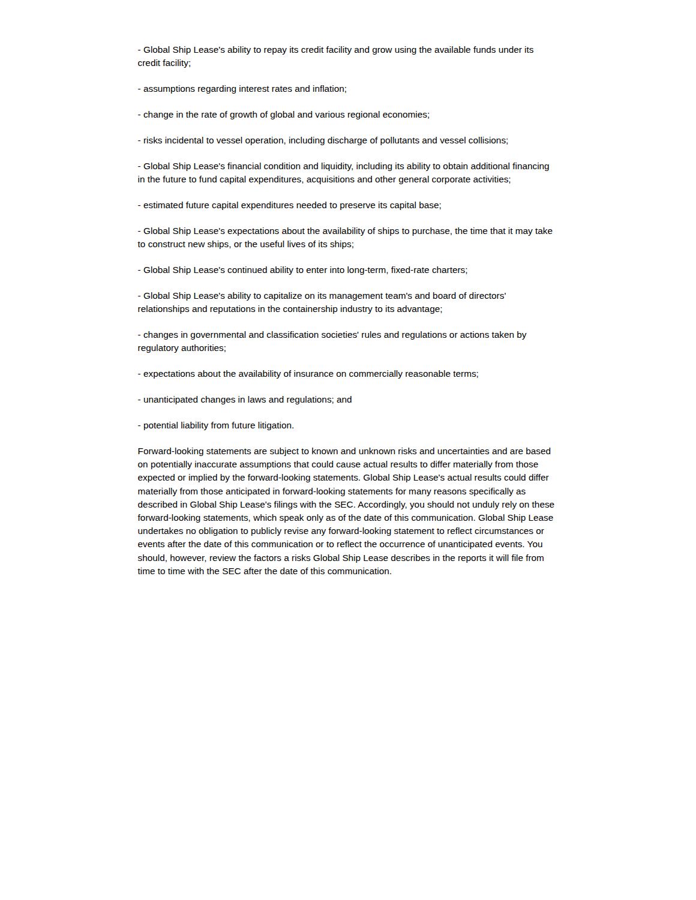- Global Ship Lease's ability to repay its credit facility and grow using the available funds under its credit facility;
- assumptions regarding interest rates and inflation;
- change in the rate of growth of global and various regional economies;
- risks incidental to vessel operation, including discharge of pollutants and vessel collisions;
- Global Ship Lease's financial condition and liquidity, including its ability to obtain additional financing in the future to fund capital expenditures, acquisitions and other general corporate activities;
- estimated future capital expenditures needed to preserve its capital base;
- Global Ship Lease's expectations about the availability of ships to purchase, the time that it may take to construct new ships, or the useful lives of its ships;
- Global Ship Lease's continued ability to enter into long-term, fixed-rate charters;
- Global Ship Lease's ability to capitalize on its management team's and board of directors' relationships and reputations in the containership industry to its advantage;
- changes in governmental and classification societies' rules and regulations or actions taken by regulatory authorities;
- expectations about the availability of insurance on commercially reasonable terms;
- unanticipated changes in laws and regulations; and
- potential liability from future litigation.
Forward-looking statements are subject to known and unknown risks and uncertainties and are based on potentially inaccurate assumptions that could cause actual results to differ materially from those expected or implied by the forward-looking statements. Global Ship Lease's actual results could differ materially from those anticipated in forward-looking statements for many reasons specifically as described in Global Ship Lease's filings with the SEC. Accordingly, you should not unduly rely on these forward-looking statements, which speak only as of the date of this communication. Global Ship Lease undertakes no obligation to publicly revise any forward-looking statement to reflect circumstances or events after the date of this communication or to reflect the occurrence of unanticipated events. You should, however, review the factors a risks Global Ship Lease describes in the reports it will file from time to time with the SEC after the date of this communication.